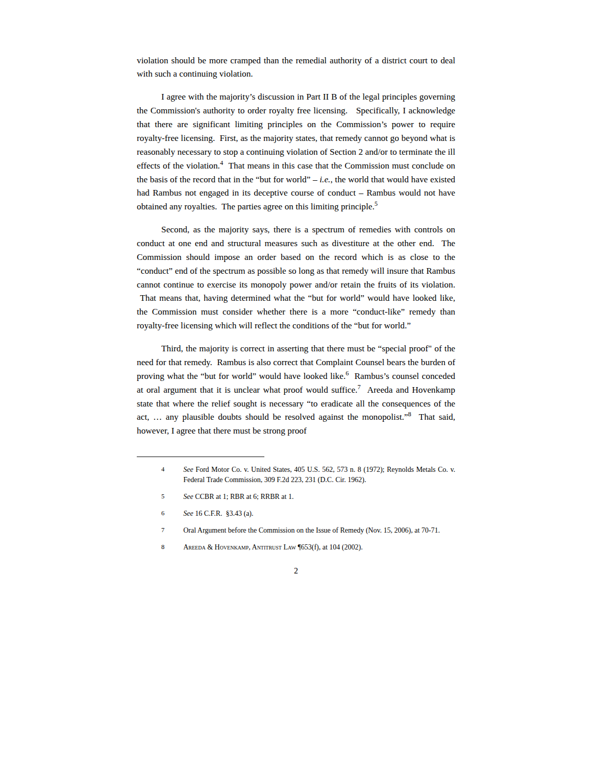violation should be more cramped than the remedial authority of a district court to deal with such a continuing violation.
I agree with the majority’s discussion in Part II B of the legal principles governing the Commission's authority to order royalty free licensing. Specifically, I acknowledge that there are significant limiting principles on the Commission’s power to require royalty-free licensing. First, as the majority states, that remedy cannot go beyond what is reasonably necessary to stop a continuing violation of Section 2 and/or to terminate the ill effects of the violation.4 That means in this case that the Commission must conclude on the basis of the record that in the “but for world” – i.e., the world that would have existed had Rambus not engaged in its deceptive course of conduct – Rambus would not have obtained any royalties. The parties agree on this limiting principle.5
Second, as the majority says, there is a spectrum of remedies with controls on conduct at one end and structural measures such as divestiture at the other end. The Commission should impose an order based on the record which is as close to the “conduct” end of the spectrum as possible so long as that remedy will insure that Rambus cannot continue to exercise its monopoly power and/or retain the fruits of its violation. That means that, having determined what the “but for world” would have looked like, the Commission must consider whether there is a more “conduct-like” remedy than royalty-free licensing which will reflect the conditions of the “but for world.”
Third, the majority is correct in asserting that there must be “special proof" of the need for that remedy. Rambus is also correct that Complaint Counsel bears the burden of proving what the “but for world” would have looked like.6 Rambus’s counsel conceded at oral argument that it is unclear what proof would suffice.7 Areeda and Hovenkamp state that where the relief sought is necessary “to eradicate all the consequences of the act, … any plausible doubts should be resolved against the monopolist.”8 That said, however, I agree that there must be strong proof
4
See Ford Motor Co. v. United States, 405 U.S. 562, 573 n. 8 (1972); Reynolds Metals Co. v. Federal Trade Commission, 309 F.2d 223, 231 (D.C. Cir. 1962).
5
See CCBR at 1; RBR at 6; RRBR at 1.
6
See 16 C.F.R. §3.43 (a).
7
Oral Argument before the Commission on the Issue of Remedy (Nov. 15, 2006), at 70-71.
8
Areeda & Hovenkamp, Antitrust Law ¶653(f), at 104 (2002).
2